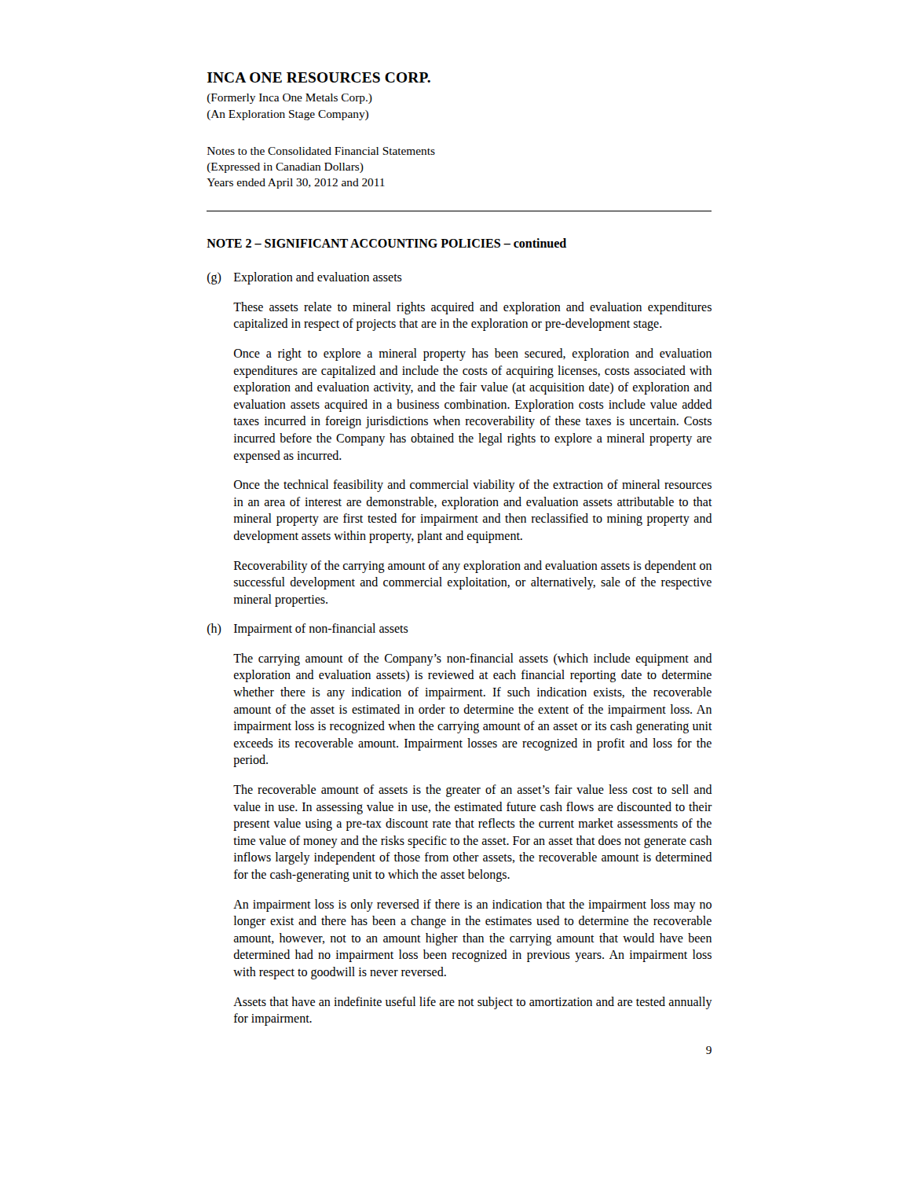INCA ONE RESOURCES CORP.
(Formerly Inca One Metals Corp.)
(An Exploration Stage Company)
Notes to the Consolidated Financial Statements
(Expressed in Canadian Dollars)
Years ended April 30, 2012 and 2011
NOTE 2 – SIGNIFICANT ACCOUNTING POLICIES – continued
(g)
Exploration and evaluation assets
These assets relate to mineral rights acquired and exploration and evaluation expenditures capitalized in respect of projects that are in the exploration or pre-development stage.
Once a right to explore a mineral property has been secured, exploration and evaluation expenditures are capitalized and include the costs of acquiring licenses, costs associated with exploration and evaluation activity, and the fair value (at acquisition date) of exploration and evaluation assets acquired in a business combination. Exploration costs include value added taxes incurred in foreign jurisdictions when recoverability of these taxes is uncertain. Costs incurred before the Company has obtained the legal rights to explore a mineral property are expensed as incurred.
Once the technical feasibility and commercial viability of the extraction of mineral resources in an area of interest are demonstrable, exploration and evaluation assets attributable to that mineral property are first tested for impairment and then reclassified to mining property and development assets within property, plant and equipment.
Recoverability of the carrying amount of any exploration and evaluation assets is dependent on successful development and commercial exploitation, or alternatively, sale of the respective mineral properties.
(h)
Impairment of non-financial assets
The carrying amount of the Company’s non-financial assets (which include equipment and exploration and evaluation assets) is reviewed at each financial reporting date to determine whether there is any indication of impairment. If such indication exists, the recoverable amount of the asset is estimated in order to determine the extent of the impairment loss. An impairment loss is recognized when the carrying amount of an asset or its cash generating unit exceeds its recoverable amount. Impairment losses are recognized in profit and loss for the period.
The recoverable amount of assets is the greater of an asset’s fair value less cost to sell and value in use. In assessing value in use, the estimated future cash flows are discounted to their present value using a pre-tax discount rate that reflects the current market assessments of the time value of money and the risks specific to the asset. For an asset that does not generate cash inflows largely independent of those from other assets, the recoverable amount is determined for the cash-generating unit to which the asset belongs.
An impairment loss is only reversed if there is an indication that the impairment loss may no longer exist and there has been a change in the estimates used to determine the recoverable amount, however, not to an amount higher than the carrying amount that would have been determined had no impairment loss been recognized in previous years. An impairment loss with respect to goodwill is never reversed.
Assets that have an indefinite useful life are not subject to amortization and are tested annually for impairment.
9